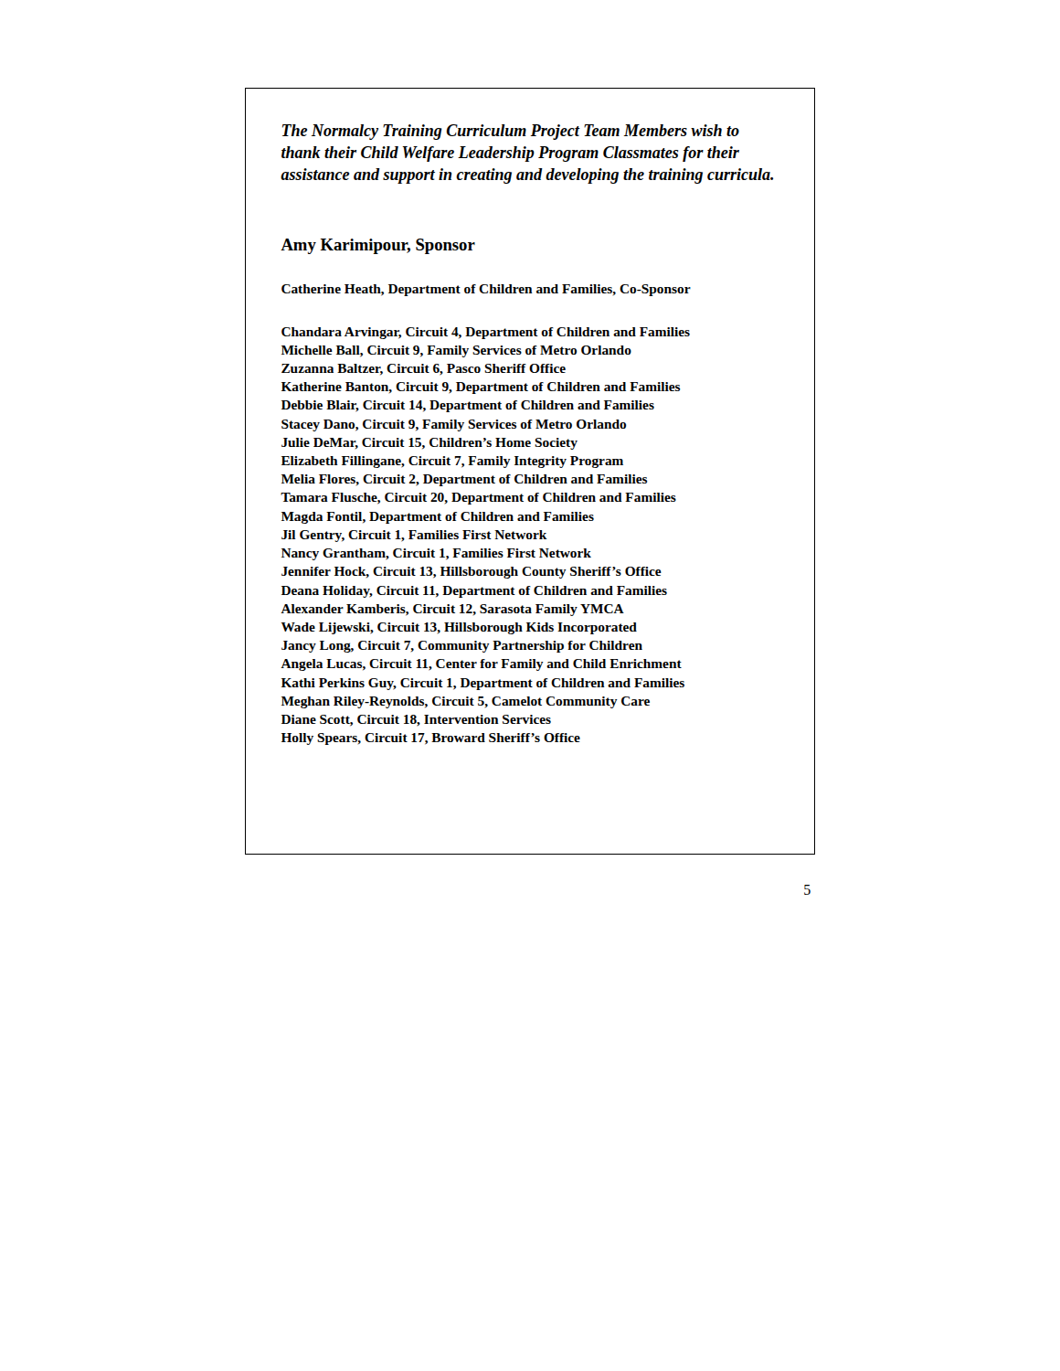The Normalcy Training Curriculum Project Team Members wish to thank their Child Welfare Leadership Program Classmates for their assistance and support in creating and developing the training curricula.
Amy Karimipour, Sponsor
Catherine Heath, Department of Children and Families, Co-Sponsor
Chandara Arvingar, Circuit 4, Department of Children and Families
Michelle Ball, Circuit 9, Family Services of Metro Orlando
Zuzanna Baltzer, Circuit 6, Pasco Sheriff Office
Katherine Banton, Circuit 9, Department of Children and Families
Debbie Blair, Circuit 14, Department of Children and Families
Stacey Dano, Circuit 9, Family Services of Metro Orlando
Julie DeMar, Circuit 15, Children’s Home Society
Elizabeth Fillingane, Circuit 7, Family Integrity Program
Melia Flores, Circuit 2, Department of Children and Families
Tamara Flusche, Circuit 20, Department of Children and Families
Magda Fontil, Department of Children and Families
Jil Gentry, Circuit 1, Families First Network
Nancy Grantham, Circuit 1, Families First Network
Jennifer Hock, Circuit 13, Hillsborough County Sheriff’s Office
Deana Holiday, Circuit 11, Department of Children and Families
Alexander Kamberis, Circuit 12, Sarasota Family YMCA
Wade Lijewski, Circuit 13, Hillsborough Kids Incorporated
Jancy Long, Circuit 7, Community Partnership for Children
Angela Lucas, Circuit 11, Center for Family and Child Enrichment
Kathi Perkins Guy, Circuit 1, Department of Children and Families
Meghan Riley-Reynolds, Circuit 5, Camelot Community Care
Diane Scott, Circuit 18, Intervention Services
Holly Spears, Circuit 17, Broward Sheriff’s Office
5